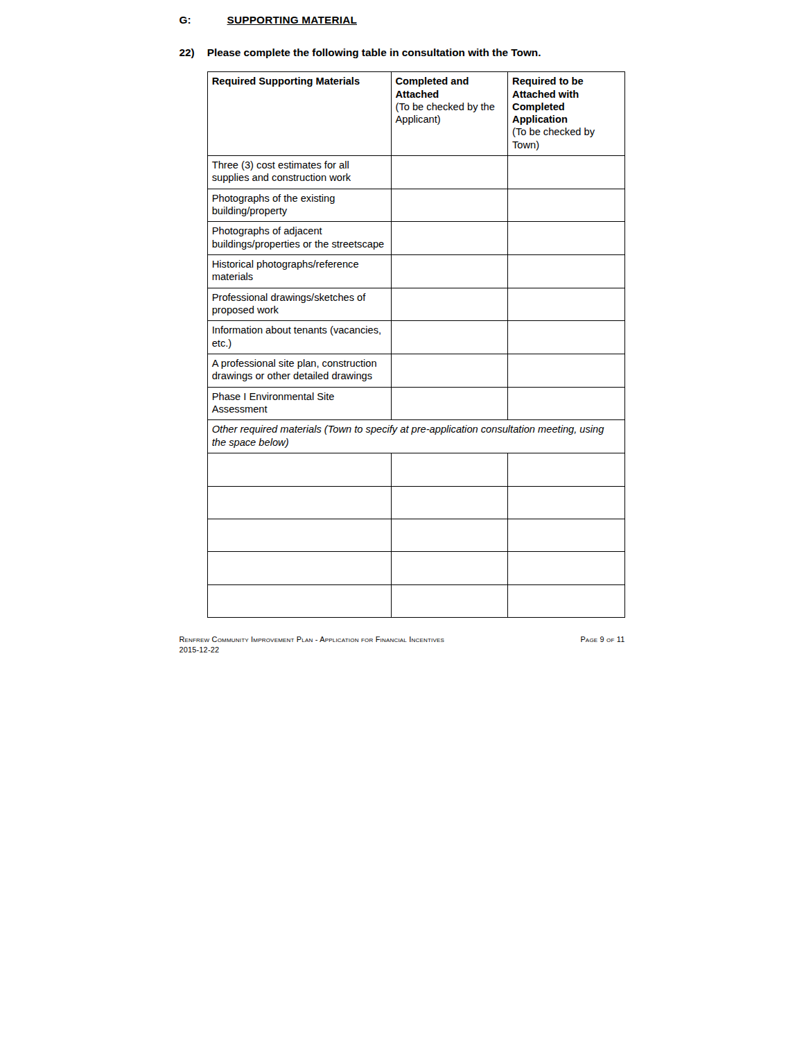G: SUPPORTING MATERIAL
22) Please complete the following table in consultation with the Town.
| Required Supporting Materials | Completed and Attached (To be checked by the Applicant) | Required to be Attached with Completed Application (To be checked by Town) |
| --- | --- | --- |
| Three (3) cost estimates for all supplies and construction work | | |
| Photographs of the existing building/property | | |
| Photographs of adjacent buildings/properties or the streetscape | | |
| Historical photographs/reference materials | | |
| Professional drawings/sketches of proposed work | | |
| Information about tenants (vacancies, etc.) | | |
| A professional site plan, construction drawings or other detailed drawings | | |
| Phase I Environmental Site Assessment | | |
| Other required materials (Town to specify at pre-application consultation meeting, using the space below) |
Renfrew Community Improvement Plan - Application for Financial Incentives Page 9 of 11 2015-12-22